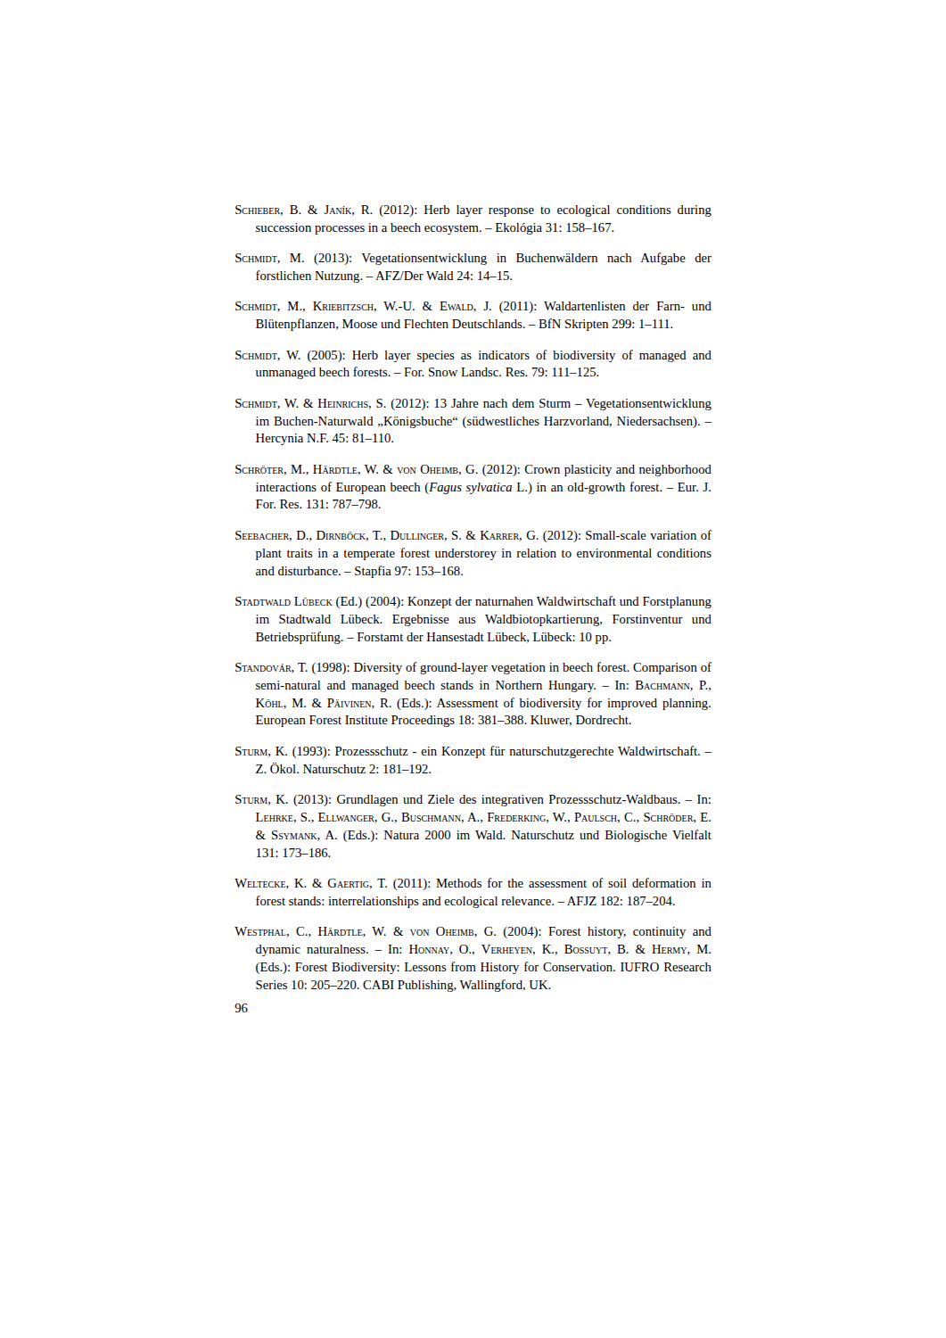Schieber, B. & Janík, R. (2012): Herb layer response to ecological conditions during succession processes in a beech ecosystem. – Ekológia 31: 158–167.
Schmidt, M. (2013): Vegetationsentwicklung in Buchenwäldern nach Aufgabe der forstlichen Nutzung. – AFZ/Der Wald 24: 14–15.
Schmidt, M., Kriebitzsch, W.-U. & Ewald, J. (2011): Waldartenlisten der Farn- und Blütenpflanzen, Moose und Flechten Deutschlands. – BfN Skripten 299: 1–111.
Schmidt, W. (2005): Herb layer species as indicators of biodiversity of managed and unmanaged beech forests. – For. Snow Landsc. Res. 79: 111–125.
Schmidt, W. & Heinrichs, S. (2012): 13 Jahre nach dem Sturm – Vegetationsentwicklung im Buchen-Naturwald „Königsbuche“ (südwestliches Harzvorland, Niedersachsen). – Hercynia N.F. 45: 81–110.
Schröter, M., Härdtle, W. & von Oheimb, G. (2012): Crown plasticity and neighborhood interactions of European beech (Fagus sylvatica L.) in an old-growth forest. – Eur. J. For. Res. 131: 787–798.
Seebacher, D., Dirnböck, T., Dullinger, S. & Karrer, G. (2012): Small-scale variation of plant traits in a temperate forest understorey in relation to environmental conditions and disturbance. – Stapfia 97: 153–168.
Stadtwald Lübeck (Ed.) (2004): Konzept der naturnahen Waldwirtschaft und Forstplanung im Stadtwald Lübeck. Ergebnisse aus Waldbiotopkartierung, Forstinventur und Betriebsprüfung. – Forstamt der Hansestadt Lübeck, Lübeck: 10 pp.
Standovár, T. (1998): Diversity of ground-layer vegetation in beech forest. Comparison of semi-natural and managed beech stands in Northern Hungary. – In: Bachmann, P., Köhl, M. & Päivinen, R. (Eds.): Assessment of biodiversity for improved planning. European Forest Institute Proceedings 18: 381–388. Kluwer, Dordrecht.
Sturm, K. (1993): Prozessschutz - ein Konzept für naturschutzgerechte Waldwirtschaft. – Z. Ökol. Naturschutz 2: 181–192.
Sturm, K. (2013): Grundlagen und Ziele des integrativen Prozessschutz-Waldbaus. – In: Lehrke, S., Ellwanger, G., Buschmann, A., Frederking, W., Paulsch, C., Schröder, E. & Ssymank, A. (Eds.): Natura 2000 im Wald. Naturschutz und Biologische Vielfalt 131: 173–186.
Weltecke, K. & Gaertig, T. (2011): Methods for the assessment of soil deformation in forest stands: interrelationships and ecological relevance. – AFJZ 182: 187–204.
Westphal, C., Härdtle, W. & von Oheimb, G. (2004): Forest history, continuity and dynamic naturalness. – In: Honnay, O., Verheyen, K., Bossuyt, B. & Hermy, M. (Eds.): Forest Biodiversity: Lessons from History for Conservation. IUFRO Research Series 10: 205–220. CABI Publishing, Wallingford, UK.
96